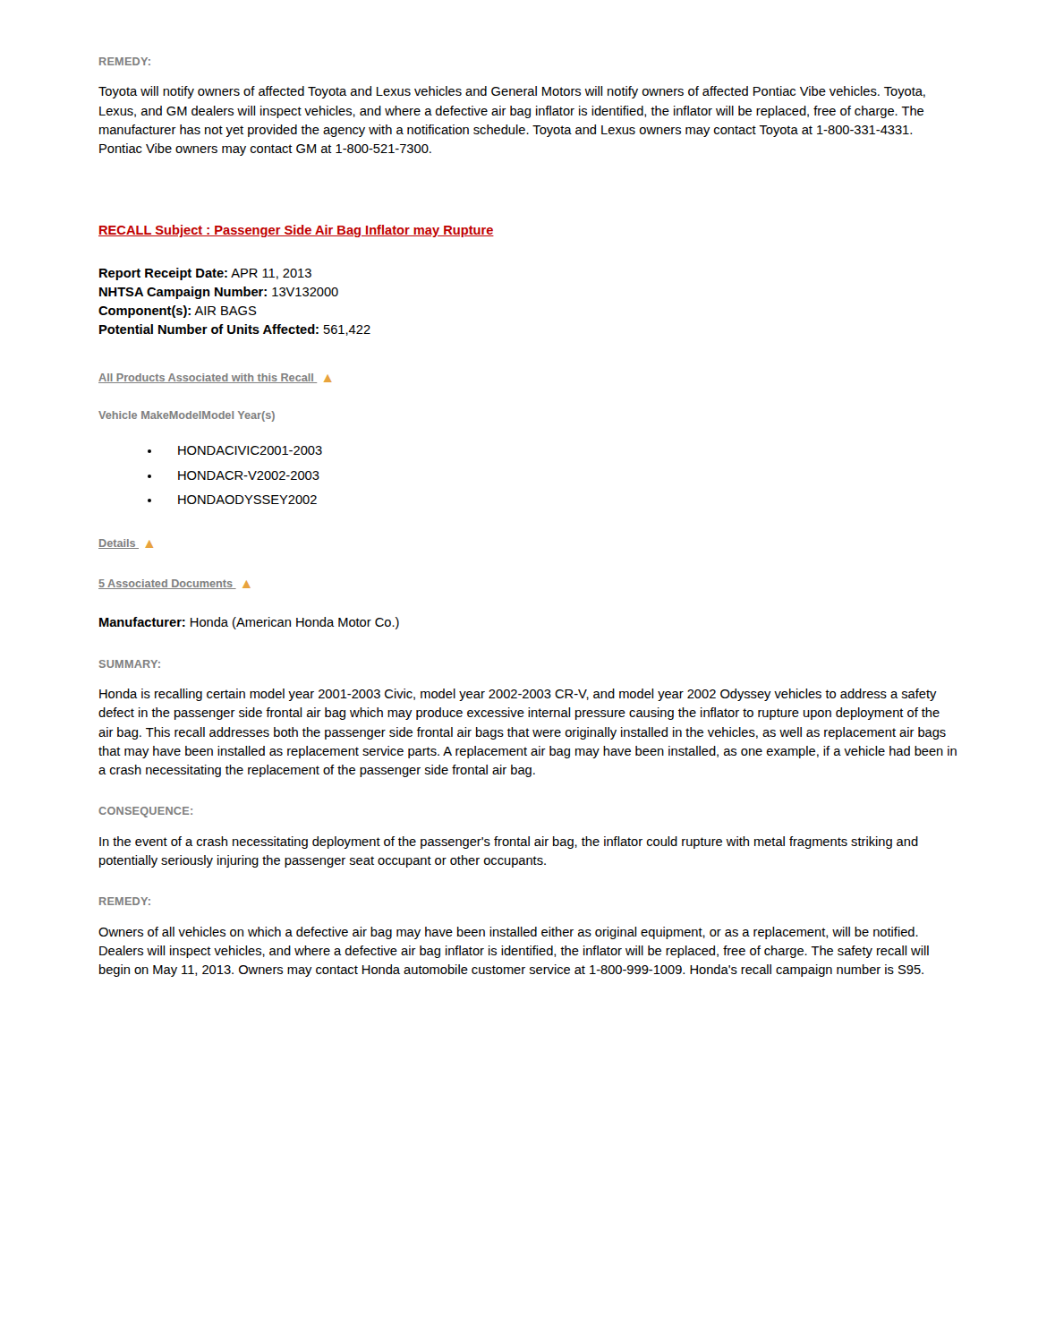REMEDY:
Toyota will notify owners of affected Toyota and Lexus vehicles and General Motors will notify owners of affected Pontiac Vibe vehicles. Toyota, Lexus, and GM dealers will inspect vehicles, and where a defective air bag inflator is identified, the inflator will be replaced, free of charge. The manufacturer has not yet provided the agency with a notification schedule. Toyota and Lexus owners may contact Toyota at 1-800-331-4331. Pontiac Vibe owners may contact GM at 1-800-521-7300.
RECALL Subject : Passenger Side Air Bag Inflator may Rupture
Report Receipt Date: APR 11, 2013
NHTSA Campaign Number: 13V132000
Component(s): AIR BAGS
Potential Number of Units Affected: 561,422
All Products Associated with this Recall ▲
Vehicle MakeModelModel Year(s)
HONDACIVIC2001-2003
HONDACR-V2002-2003
HONDAODYSSEY2002
Details ▲
5 Associated Documents ▲
Manufacturer: Honda (American Honda Motor Co.)
SUMMARY:
Honda is recalling certain model year 2001-2003 Civic, model year 2002-2003 CR-V, and model year 2002 Odyssey vehicles to address a safety defect in the passenger side frontal air bag which may produce excessive internal pressure causing the inflator to rupture upon deployment of the air bag. This recall addresses both the passenger side frontal air bags that were originally installed in the vehicles, as well as replacement air bags that may have been installed as replacement service parts. A replacement air bag may have been installed, as one example, if a vehicle had been in a crash necessitating the replacement of the passenger side frontal air bag.
CONSEQUENCE:
In the event of a crash necessitating deployment of the passenger's frontal air bag, the inflator could rupture with metal fragments striking and potentially seriously injuring the passenger seat occupant or other occupants.
REMEDY:
Owners of all vehicles on which a defective air bag may have been installed either as original equipment, or as a replacement, will be notified. Dealers will inspect vehicles, and where a defective air bag inflator is identified, the inflator will be replaced, free of charge. The safety recall will begin on May 11, 2013. Owners may contact Honda automobile customer service at 1-800-999-1009. Honda's recall campaign number is S95.